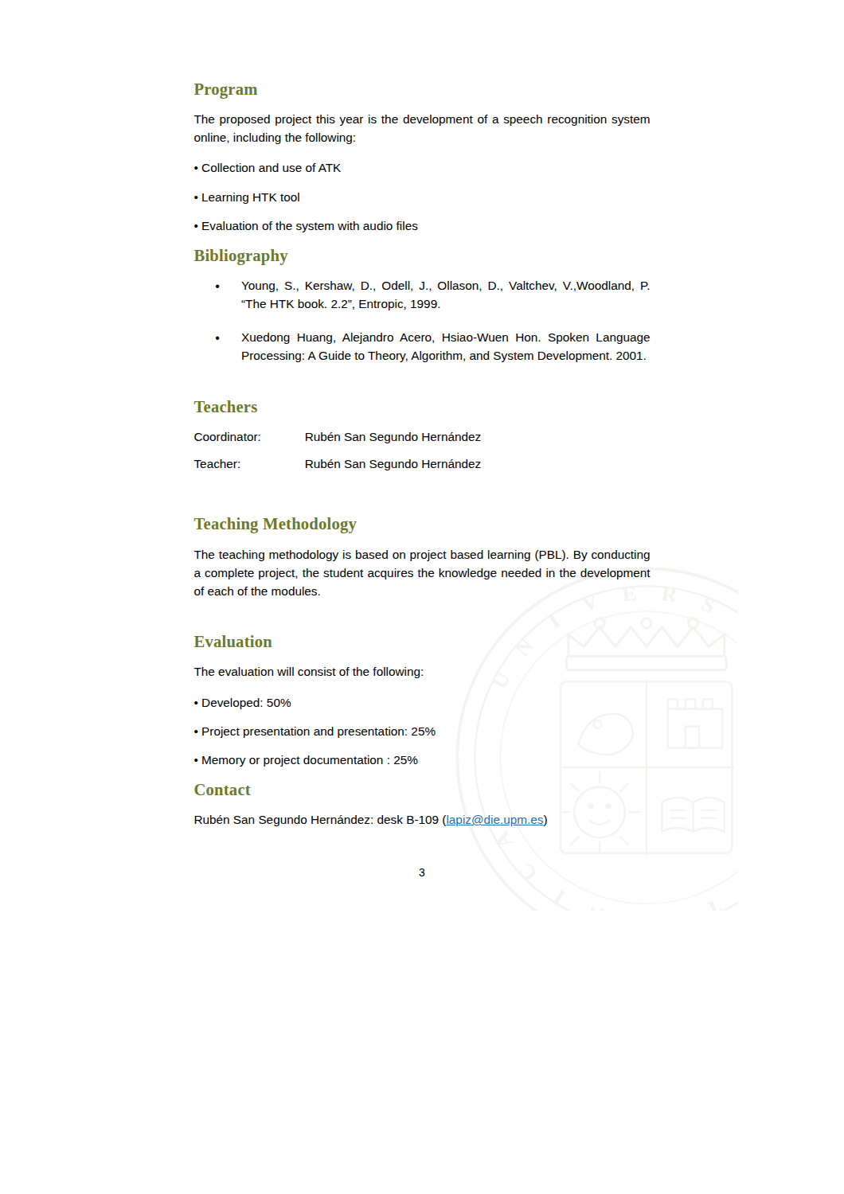U N I V E R S I D A D P O L I T E C N I C A
Program
The proposed project this year is the development of a speech recognition system online, including the following:
• Collection and use of ATK
• Learning HTK tool
• Evaluation of the system with audio files
Bibliography
Young, S., Kershaw, D., Odell, J., Ollason, D., Valtchev, V.,Woodland, P. “The HTK book. 2.2”, Entropic, 1999.
Xuedong Huang, Alejandro Acero, Hsiao-Wuen Hon. Spoken Language Processing: A Guide to Theory, Algorithm, and System Development. 2001.
Teachers
| Coordinator: | Rubén San Segundo Hernández |
| Teacher: | Rubén San Segundo Hernández |
Teaching Methodology
The teaching methodology is based on project based learning (PBL). By conducting a complete project, the student acquires the knowledge needed in the development of each of the modules.
Evaluation
The evaluation will consist of the following:
• Developed: 50%
• Project presentation and presentation: 25%
• Memory or project documentation : 25%
Contact
Rubén San Segundo Hernández: desk B-109 (lapiz@die.upm.es)
3